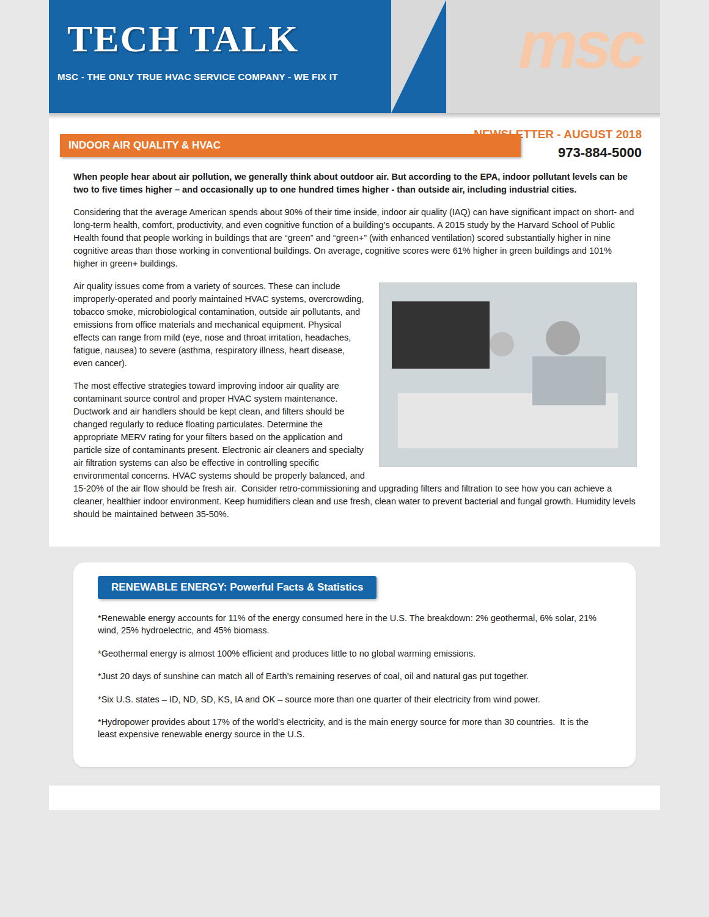msc
TECH TALK
MSC - THE ONLY TRUE HVAC SERVICE COMPANY - WE FIX IT
NEWSLETTER - AUGUST 2018
973-884-5000
INDOOR AIR QUALITY & HVAC
When people hear about air pollution, we generally think about outdoor air. But according to the EPA, indoor pollutant levels can be two to five times higher – and occasionally up to one hundred times higher - than outside air, including industrial cities.
Considering that the average American spends about 90% of their time inside, indoor air quality (IAQ) can have significant impact on short- and long-term health, comfort, productivity, and even cognitive function of a building’s occupants. A 2015 study by the Harvard School of Public Health found that people working in buildings that are “green” and “green+” (with enhanced ventilation) scored substantially higher in nine cognitive areas than those working in conventional buildings. On average, cognitive scores were 61% higher in green buildings and 101% higher in green+ buildings.
Air quality issues come from a variety of sources. These can include improperly-operated and poorly maintained HVAC systems, overcrowding, tobacco smoke, microbiological contamination, outside air pollutants, and emissions from office materials and mechanical equipment. Physical effects can range from mild (eye, nose and throat irritation, headaches, fatigue, nausea) to severe (asthma, respiratory illness, heart disease, even cancer).
The most effective strategies toward improving indoor air quality are contaminant source control and proper HVAC system maintenance. Ductwork and air handlers should be kept clean, and filters should be changed regularly to reduce floating particulates. Determine the appropriate MERV rating for your filters based on the application and particle size of contaminants present. Electronic air cleaners and specialty air filtration systems can also be effective in controlling specific environmental concerns. HVAC systems should be properly balanced, and 15-20% of the air flow should be fresh air. Consider retro-commissioning and upgrading filters and filtration to see how you can achieve a cleaner, healthier indoor environment. Keep humidifiers clean and use fresh, clean water to prevent bacterial and fungal growth. Humidity levels should be maintained between 35-50%.
RENEWABLE ENERGY: Powerful Facts & Statistics
*Renewable energy accounts for 11% of the energy consumed here in the U.S. The breakdown: 2% geothermal, 6% solar, 21% wind, 25% hydroelectric, and 45% biomass.
*Geothermal energy is almost 100% efficient and produces little to no global warming emissions.
*Just 20 days of sunshine can match all of Earth’s remaining reserves of coal, oil and natural gas put together.
*Six U.S. states – ID, ND, SD, KS, IA and OK – source more than one quarter of their electricity from wind power.
*Hydropower provides about 17% of the world’s electricity, and is the main energy source for more than 30 countries. It is the least expensive renewable energy source in the U.S.